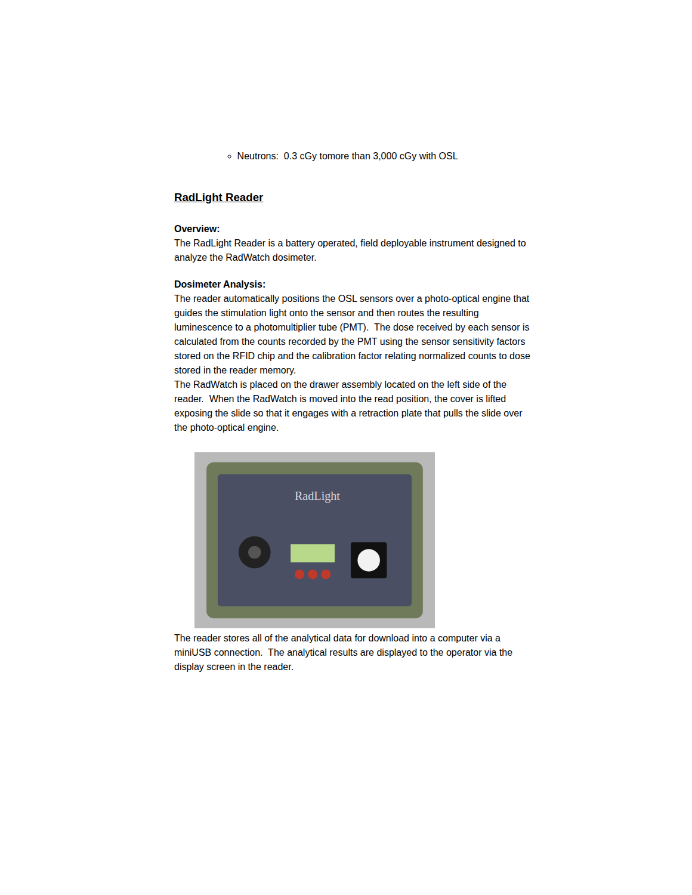Neutrons: 0.3 cGy tomore than 3,000 cGy with OSL
RadLight Reader
Overview:
The RadLight Reader is a battery operated, field deployable instrument designed to analyze the RadWatch dosimeter.
Dosimeter Analysis:
The reader automatically positions the OSL sensors over a photo-optical engine that guides the stimulation light onto the sensor and then routes the resulting luminescence to a photomultiplier tube (PMT). The dose received by each sensor is calculated from the counts recorded by the PMT using the sensor sensitivity factors stored on the RFID chip and the calibration factor relating normalized counts to dose stored in the reader memory.
The RadWatch is placed on the drawer assembly located on the left side of the reader. When the RadWatch is moved into the read position, the cover is lifted exposing the slide so that it engages with a retraction plate that pulls the slide over the photo-optical engine.
The reader stores all of the analytical data for download into a computer via a miniUSB connection. The analytical results are displayed to the operator via the display screen in the reader.